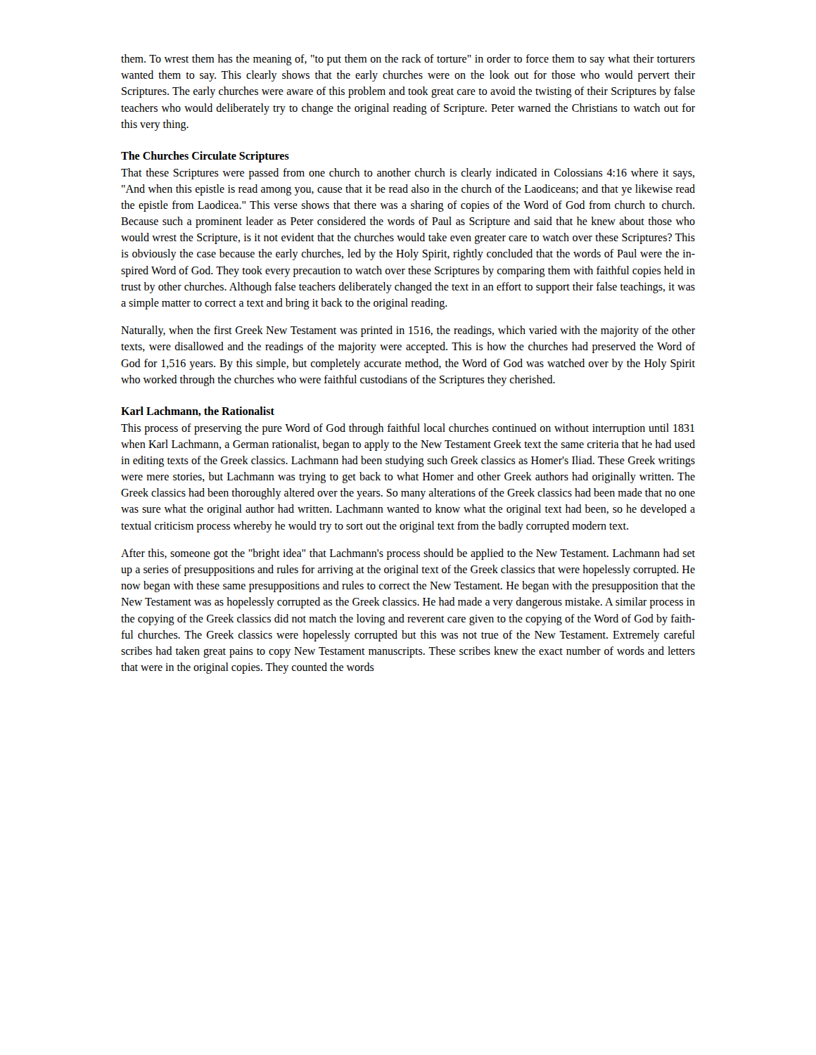them. To wrest them has the meaning of, "to put them on the rack of torture" in order to force them to say what their torturers wanted them to say. This clearly shows that the early churches were on the look out for those who would pervert their Scriptures. The early churches were aware of this problem and took great care to avoid the twisting of their Scriptures by false teachers who would deliberately try to change the original reading of Scripture. Peter warned the Christians to watch out for this very thing.
The Churches Circulate Scriptures
That these Scriptures were passed from one church to another church is clearly indicated in Colossians 4:16 where it says, "And when this epistle is read among you, cause that it be read also in the church of the Laodiceans; and that ye likewise read the epistle from Laodicea." This verse shows that there was a sharing of copies of the Word of God from church to church. Because such a prominent leader as Peter considered the words of Paul as Scripture and said that he knew about those who would wrest the Scripture, is it not evident that the churches would take even greater care to watch over these Scriptures? This is obviously the case because the early churches, led by the Holy Spirit, rightly concluded that the words of Paul were the inspired Word of God. They took every precaution to watch over these Scriptures by comparing them with faithful copies held in trust by other churches. Although false teachers deliberately changed the text in an effort to support their false teachings, it was a simple matter to correct a text and bring it back to the original reading.
Naturally, when the first Greek New Testament was printed in 1516, the readings, which varied with the majority of the other texts, were disallowed and the readings of the majority were accepted. This is how the churches had preserved the Word of God for 1,516 years. By this simple, but completely accurate method, the Word of God was watched over by the Holy Spirit who worked through the churches who were faithful custodians of the Scriptures they cherished.
Karl Lachmann, the Rationalist
This process of preserving the pure Word of God through faithful local churches continued on without interruption until 1831 when Karl Lachmann, a German rationalist, began to apply to the New Testament Greek text the same criteria that he had used in editing texts of the Greek classics. Lachmann had been studying such Greek classics as Homer's Iliad. These Greek writings were mere stories, but Lachmann was trying to get back to what Homer and other Greek authors had originally written. The Greek classics had been thoroughly altered over the years. So many alterations of the Greek classics had been made that no one was sure what the original author had written. Lachmann wanted to know what the original text had been, so he developed a textual criticism process whereby he would try to sort out the original text from the badly corrupted modern text.
After this, someone got the "bright idea" that Lachmann's process should be applied to the New Testament. Lachmann had set up a series of presuppositions and rules for arriving at the original text of the Greek classics that were hopelessly corrupted. He now began with these same presuppositions and rules to correct the New Testament. He began with the presupposition that the New Testament was as hopelessly corrupted as the Greek classics. He had made a very dangerous mistake. A similar process in the copying of the Greek classics did not match the loving and reverent care given to the copying of the Word of God by faithful churches. The Greek classics were hopelessly corrupted but this was not true of the New Testament. Extremely careful scribes had taken great pains to copy New Testament manuscripts. These scribes knew the exact number of words and letters that were in the original copies. They counted the words